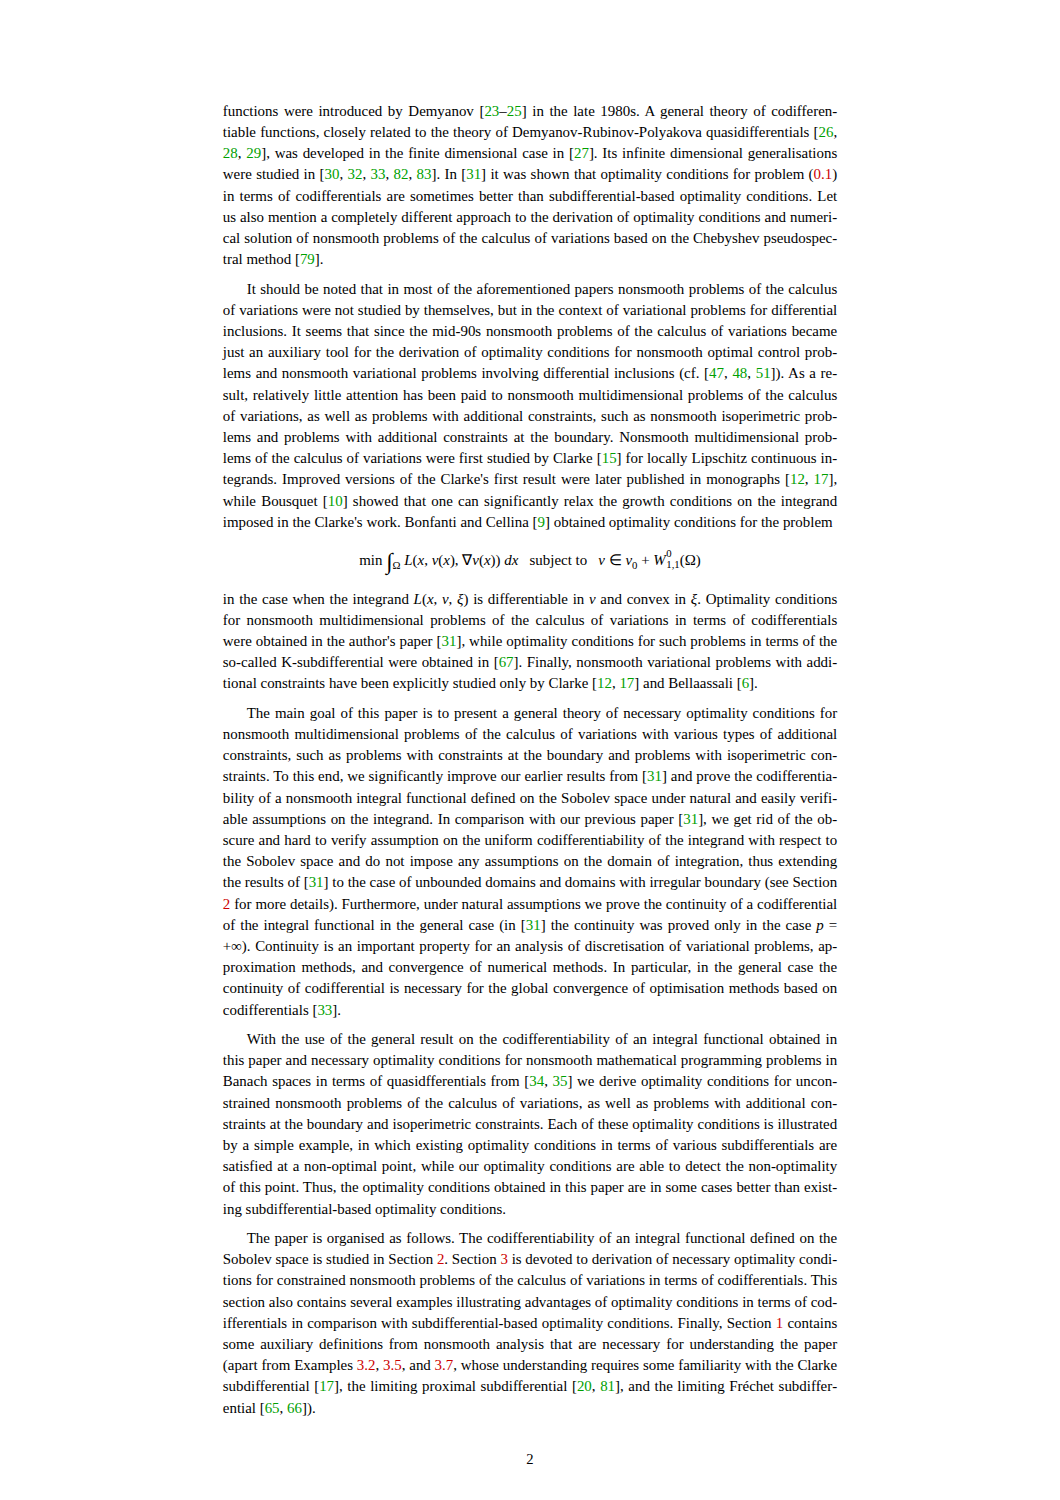functions were introduced by Demyanov [23–25] in the late 1980s. A general theory of codifferentiable functions, closely related to the theory of Demyanov-Rubinov-Polyakova quasidifferentials [26, 28, 29], was developed in the finite dimensional case in [27]. Its infinite dimensional generalisations were studied in [30, 32, 33, 82, 83]. In [31] it was shown that optimality conditions for problem (0.1) in terms of codifferentials are sometimes better than subdifferential-based optimality conditions. Let us also mention a completely different approach to the derivation of optimality conditions and numerical solution of nonsmooth problems of the calculus of variations based on the Chebyshev pseudospectral method [79].
It should be noted that in most of the aforementioned papers nonsmooth problems of the calculus of variations were not studied by themselves, but in the context of variational problems for differential inclusions. It seems that since the mid-90s nonsmooth problems of the calculus of variations became just an auxiliary tool for the derivation of optimality conditions for nonsmooth optimal control problems and nonsmooth variational problems involving differential inclusions (cf. [47, 48, 51]). As a result, relatively little attention has been paid to nonsmooth multidimensional problems of the calculus of variations, as well as problems with additional constraints, such as nonsmooth isoperimetric problems and problems with additional constraints at the boundary. Nonsmooth multidimensional problems of the calculus of variations were first studied by Clarke [15] for locally Lipschitz continuous integrands. Improved versions of the Clarke's first result were later published in monographs [12, 17], while Bousquet [10] showed that one can significantly relax the growth conditions on the integrand imposed in the Clarke's work. Bonfanti and Cellina [9] obtained optimality conditions for the problem
min ∫Ω L(x, v(x), ∇v(x)) dx subject to v ∈ v 0 + W 01,1(Ω)
in the case when the integrand L(x, v, ξ) is differentiable in v and convex in ξ. Optimality conditions for nonsmooth multidimensional problems of the calculus of variations in terms of codifferentials were obtained in the author's paper [31], while optimality conditions for such problems in terms of the so-called K-subdifferential were obtained in [67]. Finally, nonsmooth variational problems with additional constraints have been explicitly studied only by Clarke [12, 17] and Bellaassali [6].
The main goal of this paper is to present a general theory of necessary optimality conditions for nonsmooth multidimensional problems of the calculus of variations with various types of additional constraints, such as problems with constraints at the boundary and problems with isoperimetric constraints. To this end, we significantly improve our earlier results from [31] and prove the codifferentiability of a nonsmooth integral functional defined on the Sobolev space under natural and easily verifiable assumptions on the integrand. In comparison with our previous paper [31], we get rid of the obscure and hard to verify assumption on the uniform codifferentiability of the integrand with respect to the Sobolev space and do not impose any assumptions on the domain of integration, thus extending the results of [31] to the case of unbounded domains and domains with irregular boundary (see Section 2 for more details). Furthermore, under natural assumptions we prove the continuity of a codifferential of the integral functional in the general case (in [31] the continuity was proved only in the case p = +∞). Continuity is an important property for an analysis of discretisation of variational problems, approximation methods, and convergence of numerical methods. In particular, in the general case the continuity of codifferential is necessary for the global convergence of optimisation methods based on codifferentials [33].
With the use of the general result on the codifferentiability of an integral functional obtained in this paper and necessary optimality conditions for nonsmooth mathematical programming problems in Banach spaces in terms of quasidfferentials from [34, 35] we derive optimality conditions for unconstrained nonsmooth problems of the calculus of variations, as well as problems with additional constraints at the boundary and isoperimetric constraints. Each of these optimality conditions is illustrated by a simple example, in which existing optimality conditions in terms of various subdifferentials are satisfied at a non-optimal point, while our optimality conditions are able to detect the non-optimality of this point. Thus, the optimality conditions obtained in this paper are in some cases better than existing subdifferential-based optimality conditions.
The paper is organised as follows. The codifferentiability of an integral functional defined on the Sobolev space is studied in Section 2. Section 3 is devoted to derivation of necessary optimality conditions for constrained nonsmooth problems of the calculus of variations in terms of codifferentials. This section also contains several examples illustrating advantages of optimality conditions in terms of codifferentials in comparison with subdifferential-based optimality conditions. Finally, Section 1 contains some auxiliary definitions from nonsmooth analysis that are necessary for understanding the paper (apart from Examples 3.2, 3.5, and 3.7, whose understanding requires some familiarity with the Clarke subdifferential [17], the limiting proximal subdifferential [20, 81], and the limiting Fréchet subdifferential [65, 66]).
2